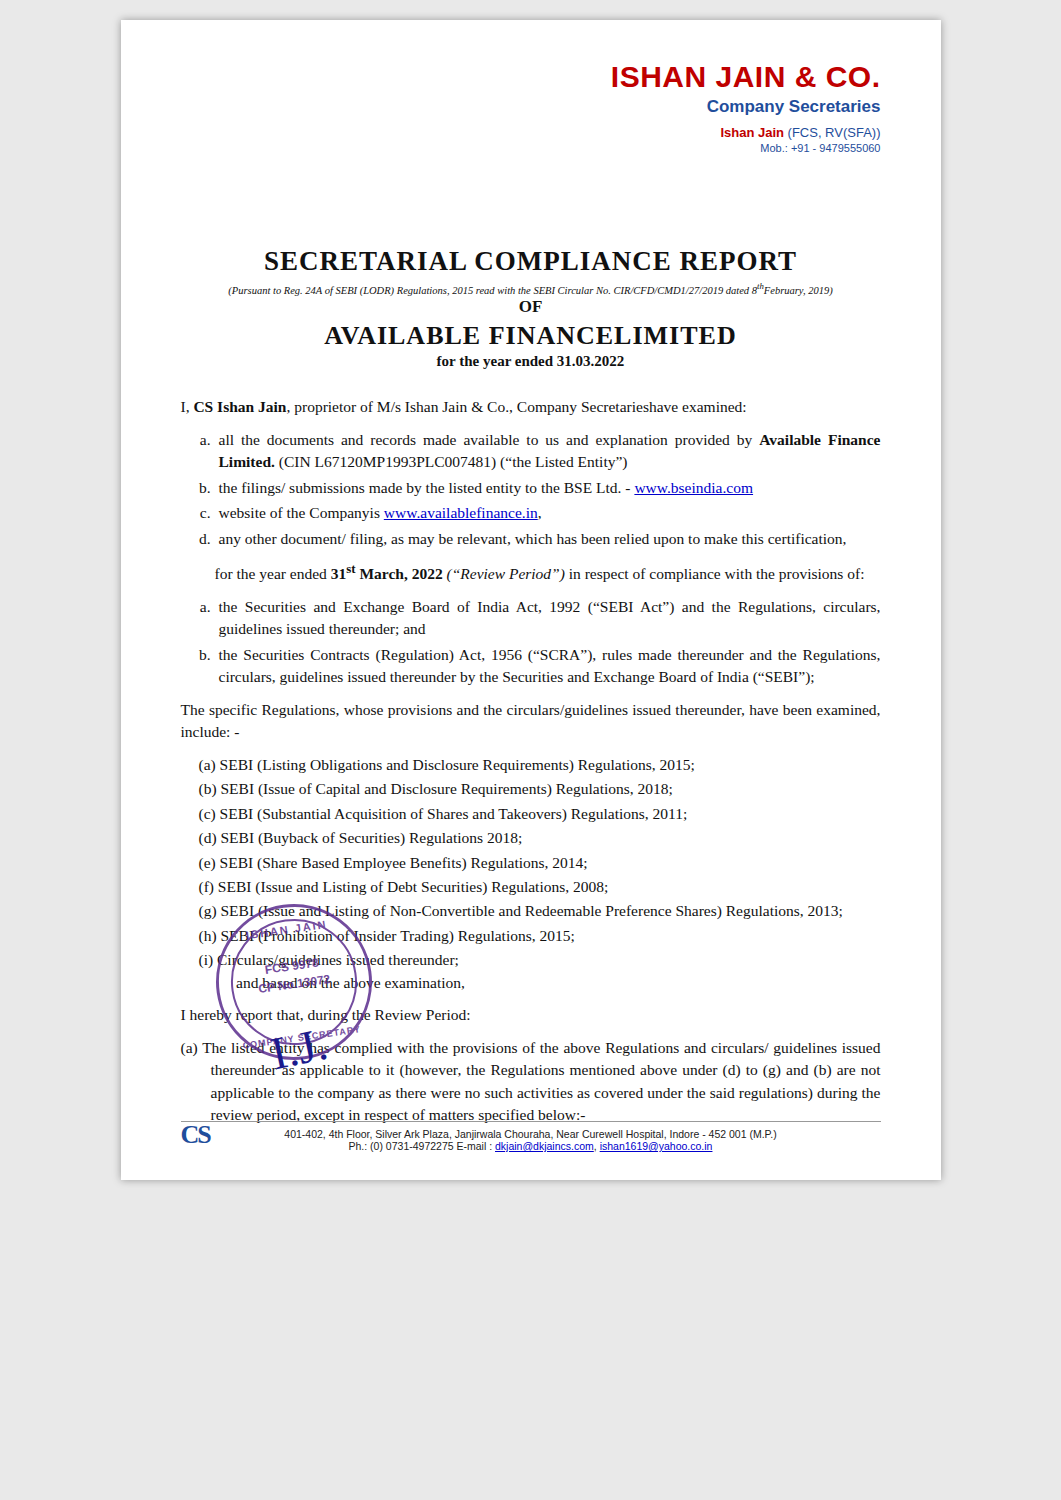ISHAN JAIN & CO.
Company Secretaries
Ishan Jain (FCS, RV(SFA))
Mob.: +91 - 9479555060
SECRETARIAL COMPLIANCE REPORT
(Pursuant to Reg. 24A of SEBI (LODR) Regulations, 2015 read with the SEBI Circular No. CIR/CFD/CMD1/27/2019 dated 8thFebruary, 2019)
OF
AVAILABLE FINANCELIMITED
for the year ended 31.03.2022
I, CS Ishan Jain, proprietor of M/s Ishan Jain & Co., Company Secretarieshave examined:
all the documents and records made available to us and explanation provided by Available Finance Limited. (CIN L67120MP1993PLC007481) (“the Listed Entity”)
the filings/ submissions made by the listed entity to the BSE Ltd. - www.bseindia.com
website of the Companyis www.availablefinance.in,
any other document/ filing, as may be relevant, which has been relied upon to make this certification,
for the year ended 31st March, 2022 (“Review Period”) in respect of compliance with the provisions of:
the Securities and Exchange Board of India Act, 1992 (“SEBI Act”) and the Regulations, circulars, guidelines issued thereunder; and
the Securities Contracts (Regulation) Act, 1956 (“SCRA”), rules made thereunder and the Regulations, circulars, guidelines issued thereunder by the Securities and Exchange Board of India (“SEBI”);
The specific Regulations, whose provisions and the circulars/guidelines issued thereunder, have been examined, include: -
(a) SEBI (Listing Obligations and Disclosure Requirements) Regulations, 2015;
(b) SEBI (Issue of Capital and Disclosure Requirements) Regulations, 2018;
(c) SEBI (Substantial Acquisition of Shares and Takeovers) Regulations, 2011;
(d) SEBI (Buyback of Securities) Regulations 2018;
(e) SEBI (Share Based Employee Benefits) Regulations, 2014;
(f) SEBI (Issue and Listing of Debt Securities) Regulations, 2008;
(g) SEBI (Issue and Listing of Non-Convertible and Redeemable Preference Shares) Regulations, 2013;
(h) SEBI (Prohibition of Insider Trading) Regulations, 2015;
(i) Circulars/guidelines issued thereunder;
and based on the above examination,
I hereby report that, during the Review Period:
(a) The listed entity has complied with the provisions of the above Regulations and circulars/ guidelines issued thereunder as applicable to it (however, the Regulations mentioned above under (d) to (g) and (b) are not applicable to the company as there were no such activities as covered under the said regulations) during the review period, except in respect of matters specified below:-
ISHAN JAIN
FCS 9978
CP No.13072
COMPANY SECRETARY
I.J.
CS
401-402, 4th Floor, Silver Ark Plaza, Janjirwala Chouraha, Near Curewell Hospital, Indore - 452 001 (M.P.)
Ph.: (0) 0731-4972275 E-mail : dkjain@dkjaincs.com, ishan1619@yahoo.co.in